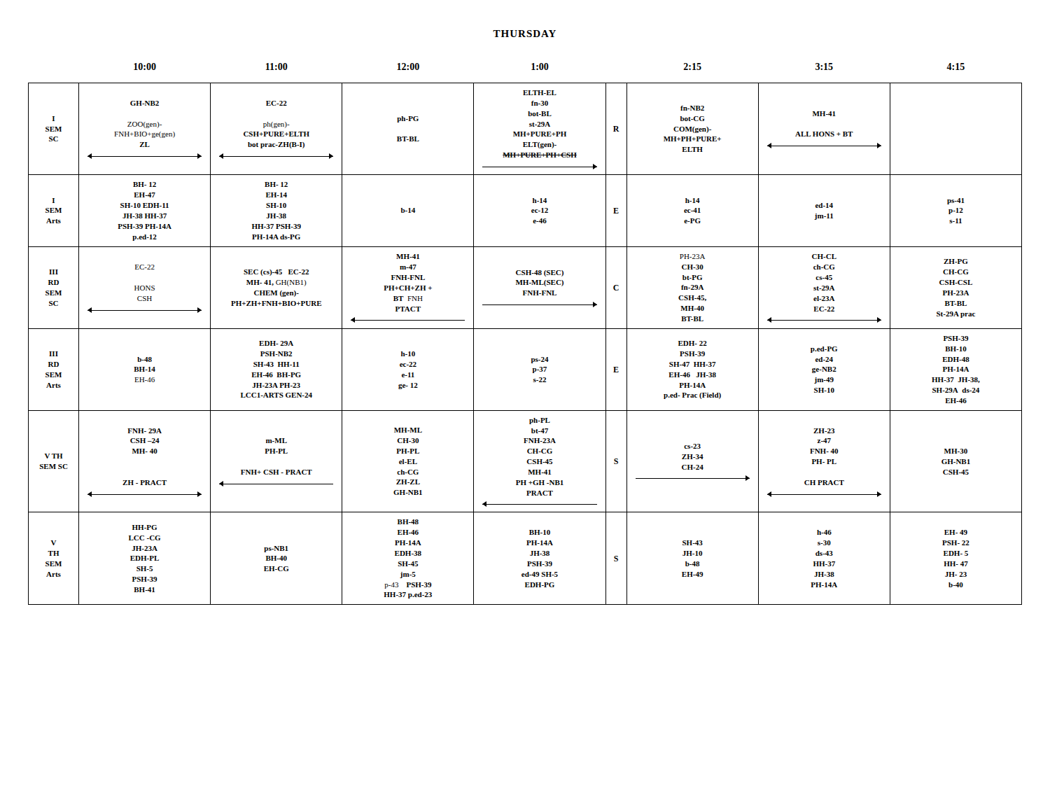THURSDAY
| | 10:00 | 11:00 | 12:00 | 1:00 | | 2:15 | 3:15 | 4:15 |
| --- | --- | --- | --- | --- | --- | --- | --- | --- |
| I SEM SC | GH-NB2 ZOO(gen)- FNH+BIO+ge(gen) ZL | EC-22 ph(gen)- CSH+PURE+ELTH bot prac-ZH(B-I) | ph-PG BT-BL | ELTH-EL fn-30 bot-BL st-29A MH+PURE+PH ELT(gen)- MH+PURE+PH+CSH | R | fn-NB2 bot-CG COM(gen)- MH+PH+PURE+ ELTH | MH-41 ALL HONS + BT | |
| I SEM Arts | BH- 12 EH-47 SH-10 EDH-11 JH-38 HH-37 PSH-39 PH-14A p.ed-12 | BH- 12 EH-14 SH-10 JH-38 HH-37 PSH-39 PH-14A ds-PG | b-14 | h-14 ec-12 e-46 | E | h-14 ec-41 e-PG | ed-14 jm-11 | ps-41 p-12 s-11 |
| III RD SEM SC | EC-22 HONS CSH | SEC (cs)-45 EC-22 MH- 41, GH(NB1) CHEM (gen)- PH+ZH+FNH+BIO+PURE | MH-41 m-47 FNH-FNL PH+CH+ZH + BT FNH PTACT | CSH-48 (SEC) MH-ML(SEC) FNH-FNL | C | PH-23A CH-30 bt-PG fn-29A CSH-45, MH-40 BT-BL | CH-CL ch-CG cs-45 st-29A el-23A EC-22 | ZH-PG CH-CG CSH-CSL PH-23A BT-BL St-29A prac |
| III RD SEM Arts | b-48 BH-14 EH-46 | EDH- 29A PSH-NB2 SH-43 HH-11 EH-46 BH-PG JH-23A PH-23 LCC1-ARTS GEN-24 | h-10 ec-22 e-11 ge- 12 | ps-24 p-37 s-22 | E | EDH- 22 PSH-39 SH-47 HH-37 EH-46 JH-38 PH-14A p.ed- Prac (Field) | p.ed-PG ed-24 ge-NB2 jm-49 SH-10 | PSH-39 BH-10 EDH-48 PH-14A HH-37 JH-38, SH-29A ds-24 EH-46 |
| V TH SEM SC | FNH- 29A CSH –24 MH- 40 ZH - PRACT | m-ML PH-PL FNH+ CSH - PRACT | MH-ML CH-30 PH-PL el-EL ch-CG ZH-ZL GH-NB1 | ph-PL bt-47 FNH-23A CH-CG CSH-45 MH-41 PH +GH -NB1 PRACT | S | cs-23 ZH-34 CH-24 | ZH-23 z-47 FNH- 40 PH- PL CH PRACT | MH-30 GH-NB1 CSH-45 |
| V TH SEM Arts | HH-PG LCC -CG JH-23A EDH-PL SH-5 PSH-39 BH-41 | ps-NB1 BH-40 EH-CG | BH-48 EH-46 PH-14A EDH-38 SH-45 jm-5 p-43 PSH-39 HH-37 p.ed-23 | BH-10 PH-14A JH-38 PSH-39 ed-49 SH-5 EDH-PG | S | SH-43 JH-10 b-48 EH-49 | h-46 s-30 ds-43 HH-37 JH-38 PH-14A | EH- 49 PSH- 22 EDH- 5 HH- 47 JH- 23 b-40 |